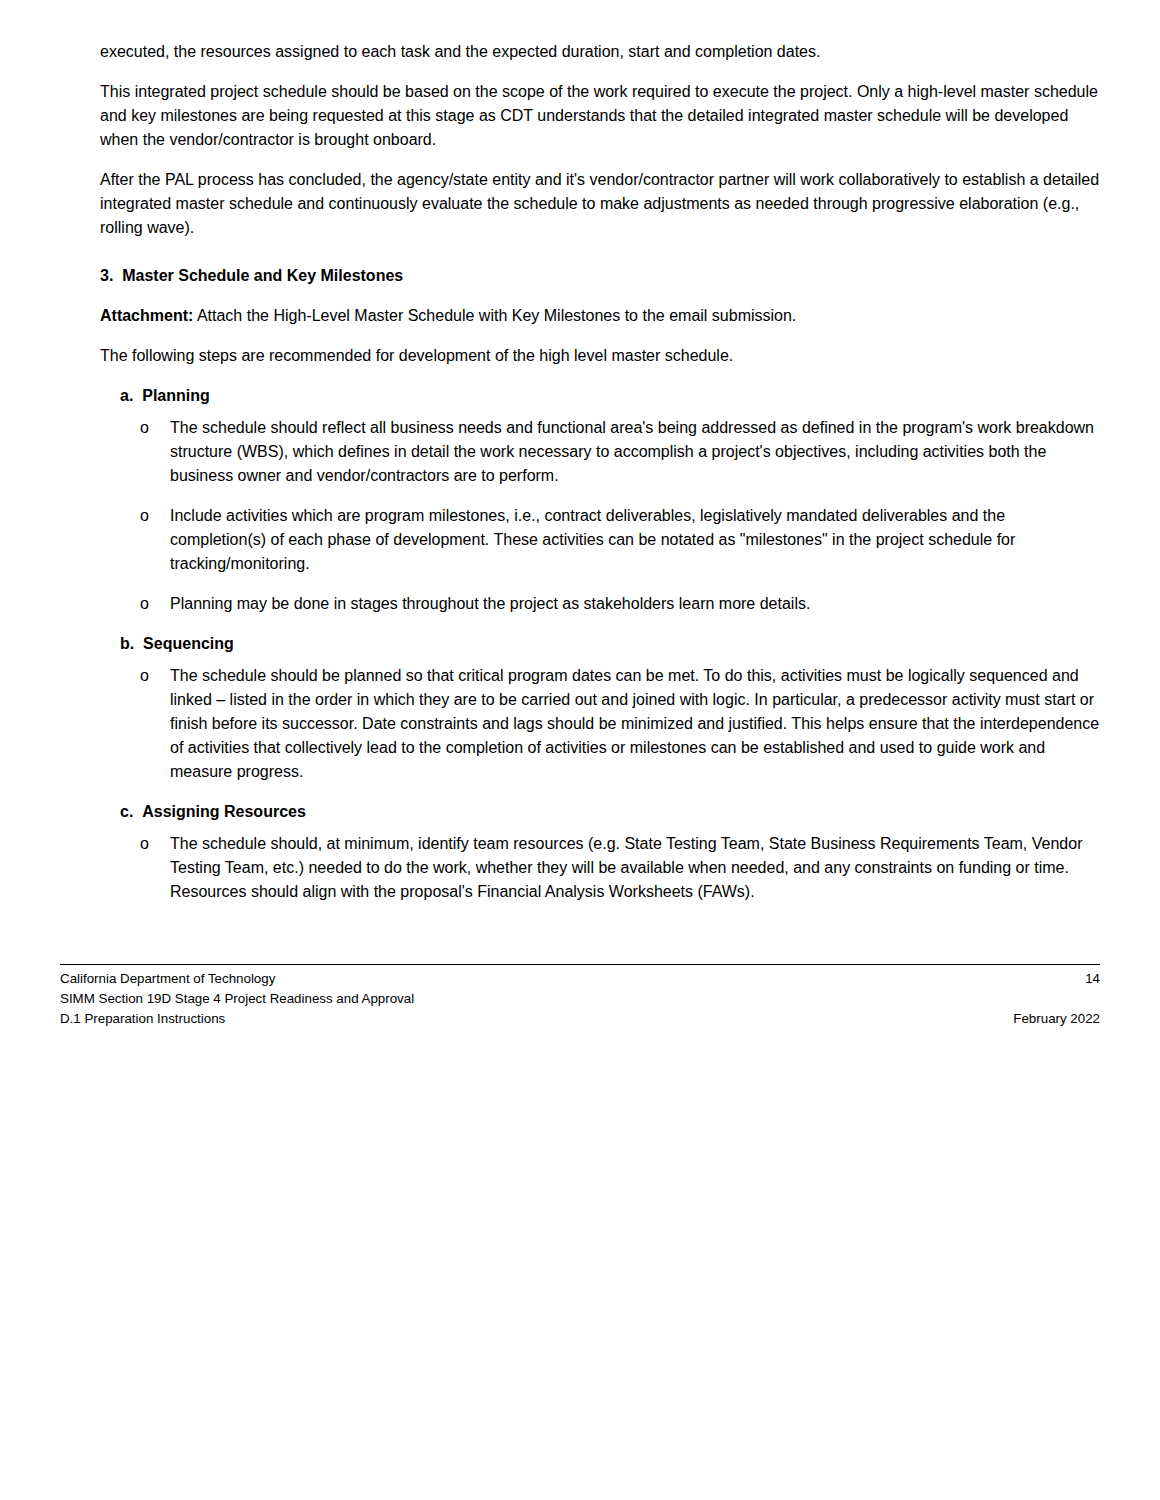executed, the resources assigned to each task and the expected duration, start and completion dates.
This integrated project schedule should be based on the scope of the work required to execute the project. Only a high-level master schedule and key milestones are being requested at this stage as CDT understands that the detailed integrated master schedule will be developed when the vendor/contractor is brought onboard.
After the PAL process has concluded, the agency/state entity and it's vendor/contractor partner will work collaboratively to establish a detailed integrated master schedule and continuously evaluate the schedule to make adjustments as needed through progressive elaboration (e.g., rolling wave).
3. Master Schedule and Key Milestones
Attachment: Attach the High-Level Master Schedule with Key Milestones to the email submission.
The following steps are recommended for development of the high level master schedule.
a. Planning
The schedule should reflect all business needs and functional area's being addressed as defined in the program's work breakdown structure (WBS), which defines in detail the work necessary to accomplish a project's objectives, including activities both the business owner and vendor/contractors are to perform.
Include activities which are program milestones, i.e., contract deliverables, legislatively mandated deliverables and the completion(s) of each phase of development. These activities can be notated as "milestones" in the project schedule for tracking/monitoring.
Planning may be done in stages throughout the project as stakeholders learn more details.
b. Sequencing
The schedule should be planned so that critical program dates can be met. To do this, activities must be logically sequenced and linked – listed in the order in which they are to be carried out and joined with logic. In particular, a predecessor activity must start or finish before its successor. Date constraints and lags should be minimized and justified. This helps ensure that the interdependence of activities that collectively lead to the completion of activities or milestones can be established and used to guide work and measure progress.
c. Assigning Resources
The schedule should, at minimum, identify team resources (e.g. State Testing Team, State Business Requirements Team, Vendor Testing Team, etc.) needed to do the work, whether they will be available when needed, and any constraints on funding or time. Resources should align with the proposal's Financial Analysis Worksheets (FAWs).
California Department of Technology 14
SIMM Section 19D Stage 4 Project Readiness and Approval
D.1 Preparation Instructions February 2022